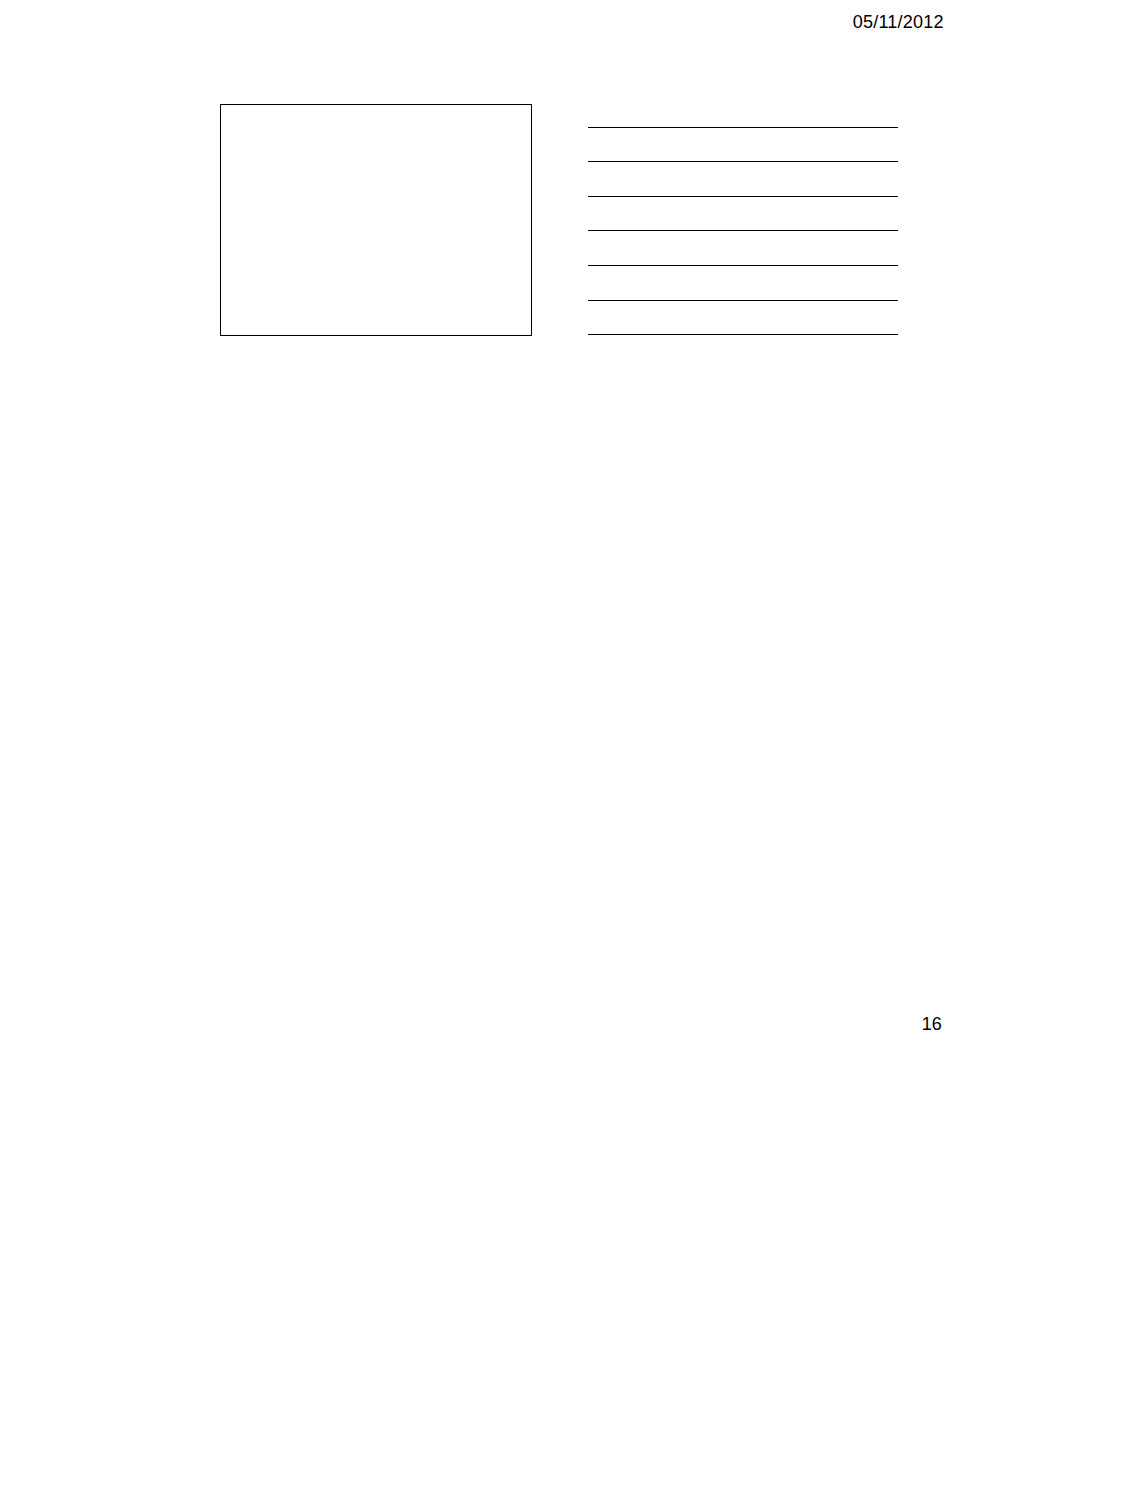05/11/2012
16